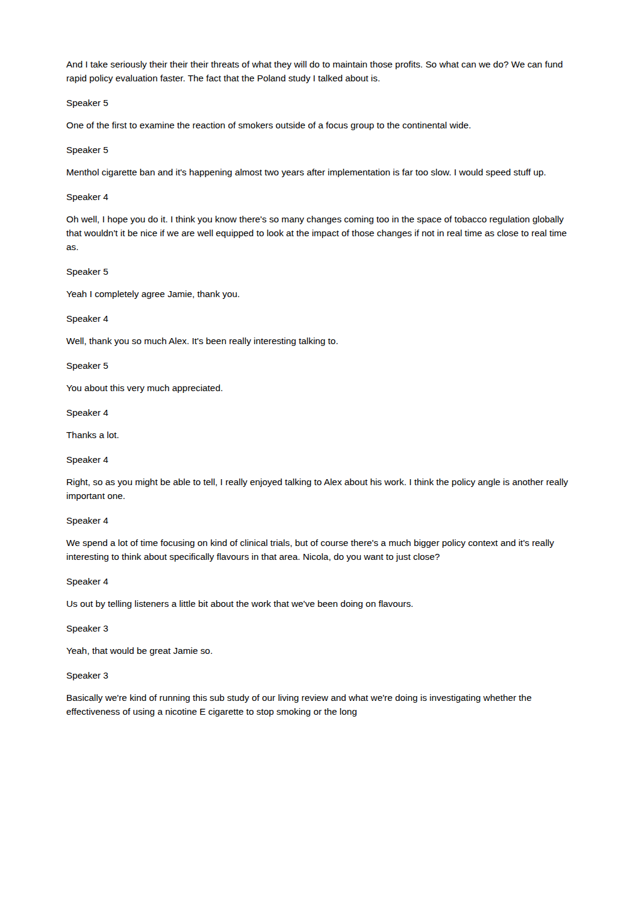And I take seriously their their their threats of what they will do to maintain those profits. So what can we do? We can fund rapid policy evaluation faster. The fact that the Poland study I talked about is.
Speaker 5
One of the first to examine the reaction of smokers outside of a focus group to the continental wide.
Speaker 5
Menthol cigarette ban and it's happening almost two years after implementation is far too slow. I would speed stuff up.
Speaker 4
Oh well, I hope you do it. I think you know there's so many changes coming too in the space of tobacco regulation globally that wouldn't it be nice if we are well equipped to look at the impact of those changes if not in real time as close to real time as.
Speaker 5
Yeah I completely agree Jamie, thank you.
Speaker 4
Well, thank you so much Alex. It's been really interesting talking to.
Speaker 5
You about this very much appreciated.
Speaker 4
Thanks a lot.
Speaker 4
Right, so as you might be able to tell, I really enjoyed talking to Alex about his work. I think the policy angle is another really important one.
Speaker 4
We spend a lot of time focusing on kind of clinical trials, but of course there's a much bigger policy context and it's really interesting to think about specifically flavours in that area. Nicola, do you want to just close?
Speaker 4
Us out by telling listeners a little bit about the work that we've been doing on flavours.
Speaker 3
Yeah, that would be great Jamie so.
Speaker 3
Basically we're kind of running this sub study of our living review and what we're doing is investigating whether the effectiveness of using a nicotine E cigarette to stop smoking or the long